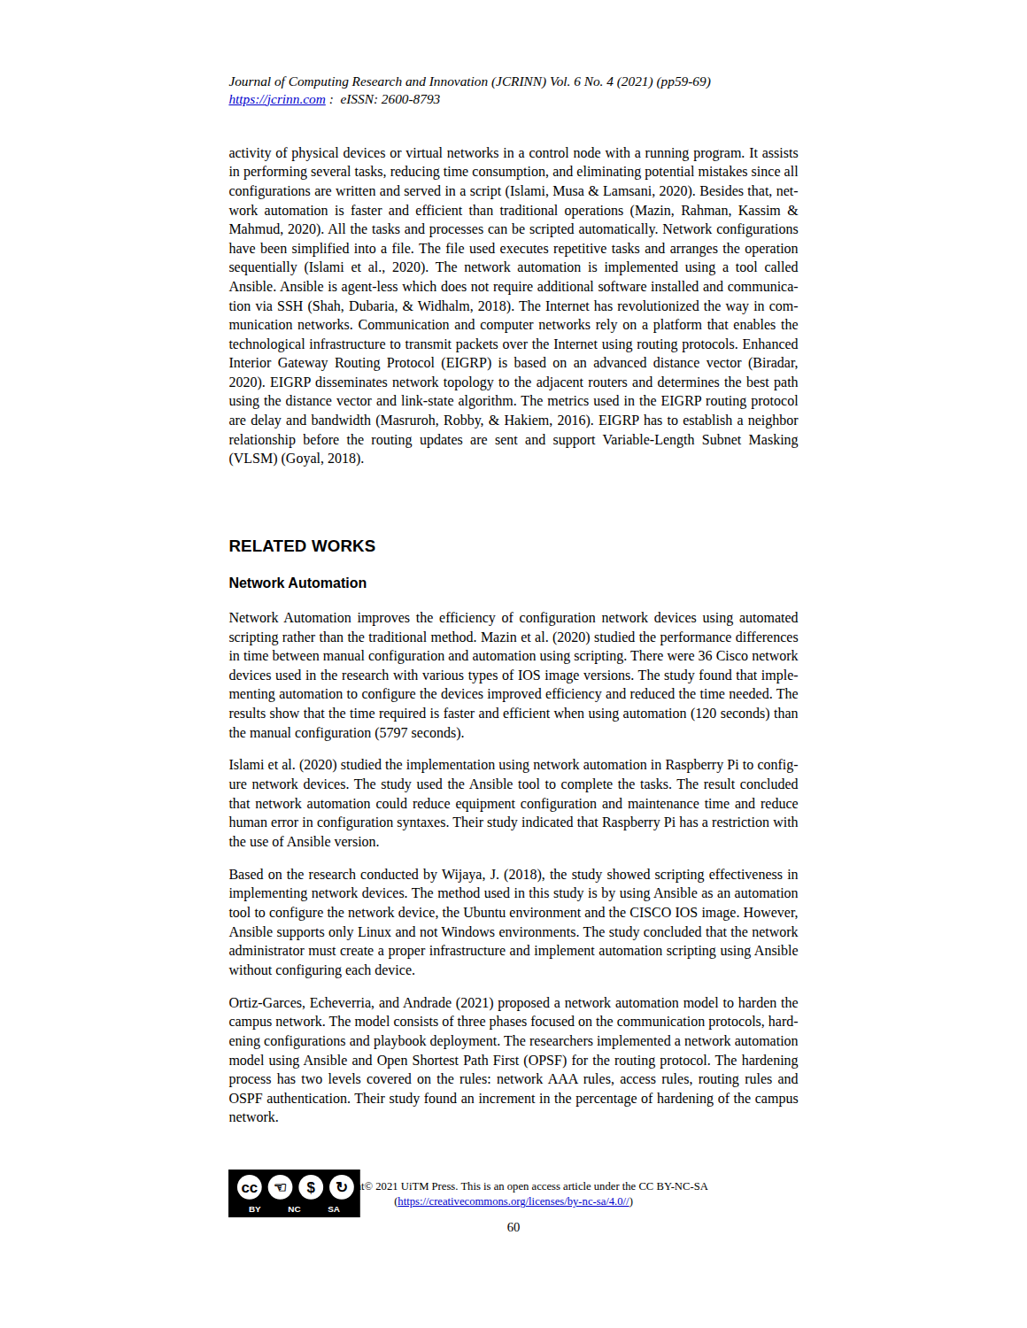Journal of Computing Research and Innovation (JCRINN) Vol. 6 No. 4 (2021) (pp59-69)
https://jcrinn.com : eISSN: 2600-8793
activity of physical devices or virtual networks in a control node with a running program. It assists in performing several tasks, reducing time consumption, and eliminating potential mistakes since all configurations are written and served in a script (Islami, Musa & Lamsani, 2020). Besides that, network automation is faster and efficient than traditional operations (Mazin, Rahman, Kassim & Mahmud, 2020). All the tasks and processes can be scripted automatically. Network configurations have been simplified into a file. The file used executes repetitive tasks and arranges the operation sequentially (Islami et al., 2020). The network automation is implemented using a tool called Ansible. Ansible is agent-less which does not require additional software installed and communication via SSH (Shah, Dubaria, & Widhalm, 2018). The Internet has revolutionized the way in communication networks. Communication and computer networks rely on a platform that enables the technological infrastructure to transmit packets over the Internet using routing protocols. Enhanced Interior Gateway Routing Protocol (EIGRP) is based on an advanced distance vector (Biradar, 2020). EIGRP disseminates network topology to the adjacent routers and determines the best path using the distance vector and link-state algorithm. The metrics used in the EIGRP routing protocol are delay and bandwidth (Masruroh, Robby, & Hakiem, 2016). EIGRP has to establish a neighbor relationship before the routing updates are sent and support Variable-Length Subnet Masking (VLSM) (Goyal, 2018).
RELATED WORKS
Network Automation
Network Automation improves the efficiency of configuration network devices using automated scripting rather than the traditional method. Mazin et al. (2020) studied the performance differences in time between manual configuration and automation using scripting. There were 36 Cisco network devices used in the research with various types of IOS image versions. The study found that implementing automation to configure the devices improved efficiency and reduced the time needed. The results show that the time required is faster and efficient when using automation (120 seconds) than the manual configuration (5797 seconds).
Islami et al. (2020) studied the implementation using network automation in Raspberry Pi to configure network devices. The study used the Ansible tool to complete the tasks. The result concluded that network automation could reduce equipment configuration and maintenance time and reduce human error in configuration syntaxes. Their study indicated that Raspberry Pi has a restriction with the use of Ansible version.
Based on the research conducted by Wijaya, J. (2018), the study showed scripting effectiveness in implementing network devices. The method used in this study is by using Ansible as an automation tool to configure the network device, the Ubuntu environment and the CISCO IOS image. However, Ansible supports only Linux and not Windows environments. The study concluded that the network administrator must create a proper infrastructure and implement automation scripting using Ansible without configuring each device.
Ortiz-Garces, Echeverria, and Andrade (2021) proposed a network automation model to harden the campus network. The model consists of three phases focused on the communication protocols, hardening configurations and playbook deployment. The researchers implemented a network automation model using Ansible and Open Shortest Path First (OPSF) for the routing protocol. The hardening process has two levels covered on the rules: network AAA rules, access rules, routing rules and OSPF authentication. Their study found an increment in the percentage of hardening of the campus network.
cc ☜ $ ↻ BY NC SA
Copyright© 2021 UiTM Press. This is an open access article under the CC BY-NC-SA
(https://creativecommons.org/licenses/by-nc-sa/4.0//)
60